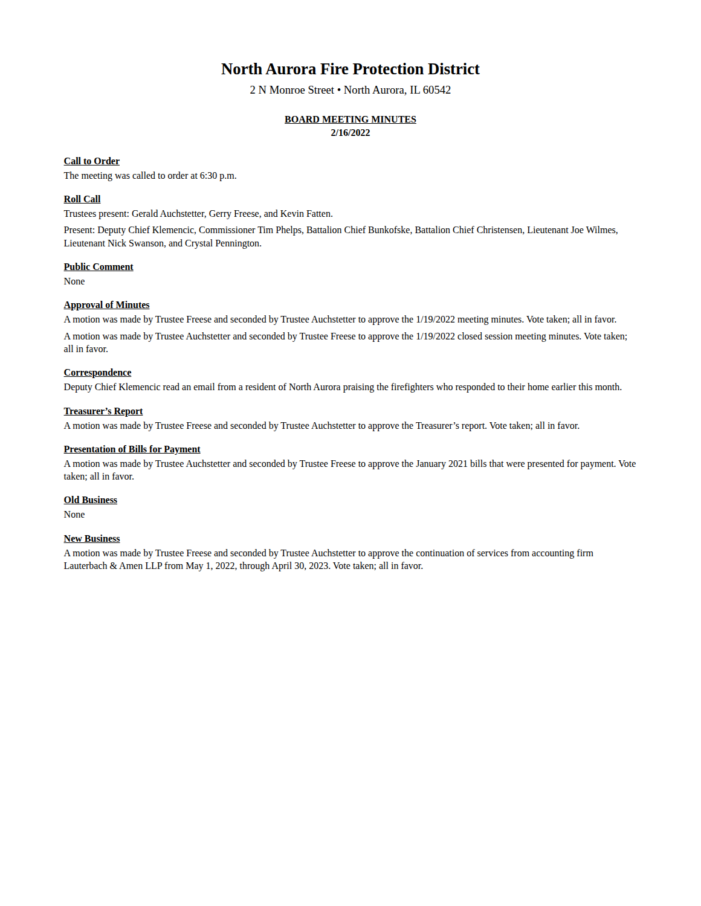North Aurora Fire Protection District
2 N Monroe Street • North Aurora, IL 60542
BOARD MEETING MINUTES
2/16/2022
Call to Order
The meeting was called to order at 6:30 p.m.
Roll Call
Trustees present: Gerald Auchstetter, Gerry Freese, and Kevin Fatten.
Present: Deputy Chief Klemencic, Commissioner Tim Phelps, Battalion Chief Bunkofske, Battalion Chief Christensen, Lieutenant Joe Wilmes, Lieutenant Nick Swanson, and Crystal Pennington.
Public Comment
None
Approval of Minutes
A motion was made by Trustee Freese and seconded by Trustee Auchstetter to approve the 1/19/2022 meeting minutes. Vote taken; all in favor.
A motion was made by Trustee Auchstetter and seconded by Trustee Freese to approve the 1/19/2022 closed session meeting minutes. Vote taken; all in favor.
Correspondence
Deputy Chief Klemencic read an email from a resident of North Aurora praising the firefighters who responded to their home earlier this month.
Treasurer’s Report
A motion was made by Trustee Freese and seconded by Trustee Auchstetter to approve the Treasurer’s report. Vote taken; all in favor.
Presentation of Bills for Payment
A motion was made by Trustee Auchstetter and seconded by Trustee Freese to approve the January 2021 bills that were presented for payment. Vote taken; all in favor.
Old Business
None
New Business
A motion was made by Trustee Freese and seconded by Trustee Auchstetter to approve the continuation of services from accounting firm Lauterbach & Amen LLP from May 1, 2022, through April 30, 2023. Vote taken; all in favor.